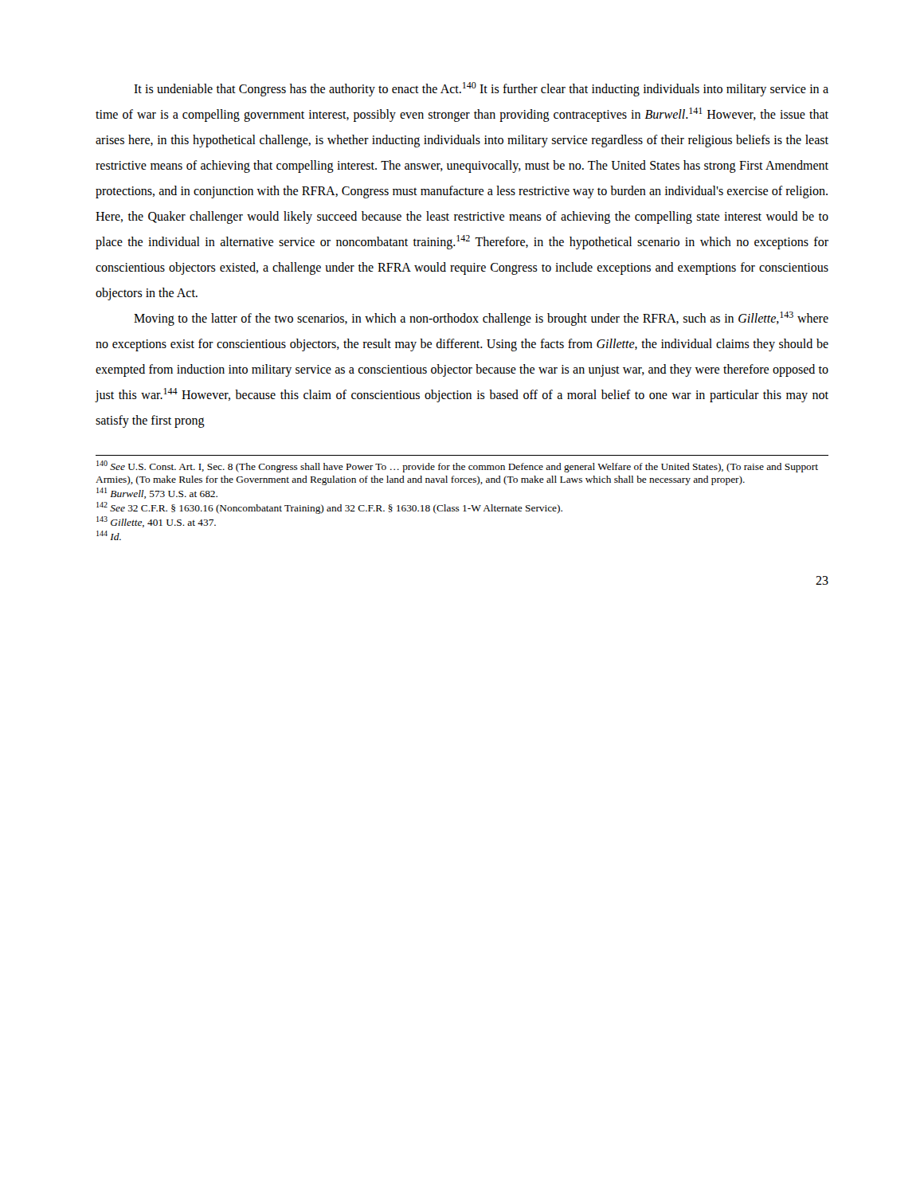It is undeniable that Congress has the authority to enact the Act.140 It is further clear that inducting individuals into military service in a time of war is a compelling government interest, possibly even stronger than providing contraceptives in Burwell.141 However, the issue that arises here, in this hypothetical challenge, is whether inducting individuals into military service regardless of their religious beliefs is the least restrictive means of achieving that compelling interest. The answer, unequivocally, must be no. The United States has strong First Amendment protections, and in conjunction with the RFRA, Congress must manufacture a less restrictive way to burden an individual's exercise of religion. Here, the Quaker challenger would likely succeed because the least restrictive means of achieving the compelling state interest would be to place the individual in alternative service or noncombatant training.142 Therefore, in the hypothetical scenario in which no exceptions for conscientious objectors existed, a challenge under the RFRA would require Congress to include exceptions and exemptions for conscientious objectors in the Act.
Moving to the latter of the two scenarios, in which a non-orthodox challenge is brought under the RFRA, such as in Gillette,143 where no exceptions exist for conscientious objectors, the result may be different. Using the facts from Gillette, the individual claims they should be exempted from induction into military service as a conscientious objector because the war is an unjust war, and they were therefore opposed to just this war.144 However, because this claim of conscientious objection is based off of a moral belief to one war in particular this may not satisfy the first prong
140 See U.S. Const. Art. I, Sec. 8 (The Congress shall have Power To … provide for the common Defence and general Welfare of the United States), (To raise and Support Armies), (To make Rules for the Government and Regulation of the land and naval forces), and (To make all Laws which shall be necessary and proper).
141 Burwell, 573 U.S. at 682.
142 See 32 C.F.R. § 1630.16 (Noncombatant Training) and 32 C.F.R. § 1630.18 (Class 1-W Alternate Service).
143 Gillette, 401 U.S. at 437.
144 Id.
23